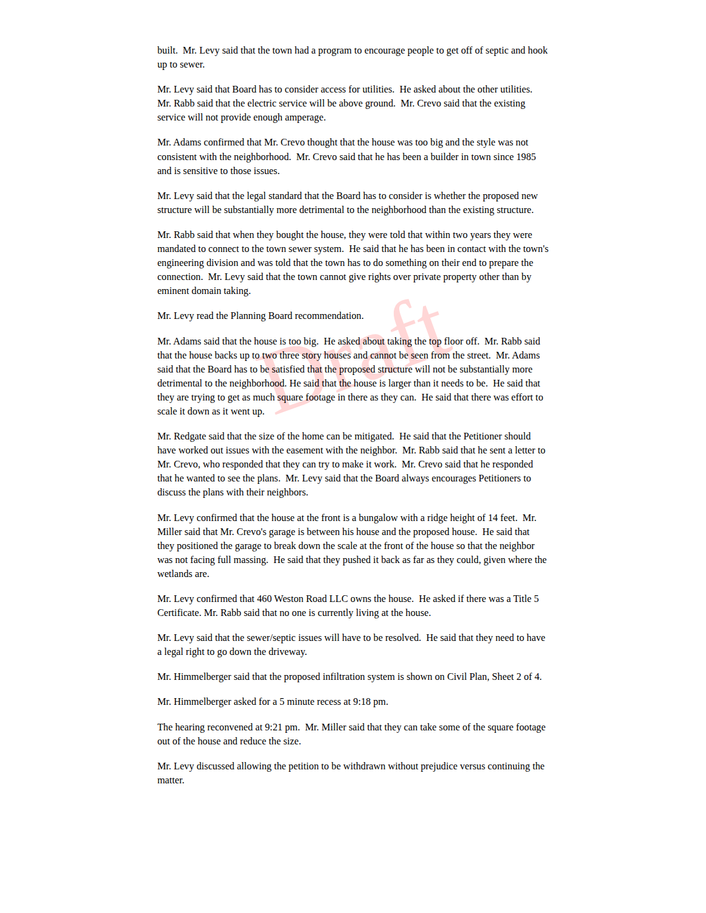Draft
built. Mr. Levy said that the town had a program to encourage people to get off of septic and hook up to sewer.
Mr. Levy said that Board has to consider access for utilities. He asked about the other utilities. Mr. Rabb said that the electric service will be above ground. Mr. Crevo said that the existing service will not provide enough amperage.
Mr. Adams confirmed that Mr. Crevo thought that the house was too big and the style was not consistent with the neighborhood. Mr. Crevo said that he has been a builder in town since 1985 and is sensitive to those issues.
Mr. Levy said that the legal standard that the Board has to consider is whether the proposed new structure will be substantially more detrimental to the neighborhood than the existing structure.
Mr. Rabb said that when they bought the house, they were told that within two years they were mandated to connect to the town sewer system. He said that he has been in contact with the town's engineering division and was told that the town has to do something on their end to prepare the connection. Mr. Levy said that the town cannot give rights over private property other than by eminent domain taking.
Mr. Levy read the Planning Board recommendation.
Mr. Adams said that the house is too big. He asked about taking the top floor off. Mr. Rabb said that the house backs up to two three story houses and cannot be seen from the street. Mr. Adams said that the Board has to be satisfied that the proposed structure will not be substantially more detrimental to the neighborhood. He said that the house is larger than it needs to be. He said that they are trying to get as much square footage in there as they can. He said that there was effort to scale it down as it went up.
Mr. Redgate said that the size of the home can be mitigated. He said that the Petitioner should have worked out issues with the easement with the neighbor. Mr. Rabb said that he sent a letter to Mr. Crevo, who responded that they can try to make it work. Mr. Crevo said that he responded that he wanted to see the plans. Mr. Levy said that the Board always encourages Petitioners to discuss the plans with their neighbors.
Mr. Levy confirmed that the house at the front is a bungalow with a ridge height of 14 feet. Mr. Miller said that Mr. Crevo's garage is between his house and the proposed house. He said that they positioned the garage to break down the scale at the front of the house so that the neighbor was not facing full massing. He said that they pushed it back as far as they could, given where the wetlands are.
Mr. Levy confirmed that 460 Weston Road LLC owns the house. He asked if there was a Title 5 Certificate. Mr. Rabb said that no one is currently living at the house.
Mr. Levy said that the sewer/septic issues will have to be resolved. He said that they need to have a legal right to go down the driveway.
Mr. Himmelberger said that the proposed infiltration system is shown on Civil Plan, Sheet 2 of 4.
Mr. Himmelberger asked for a 5 minute recess at 9:18 pm.
The hearing reconvened at 9:21 pm. Mr. Miller said that they can take some of the square footage out of the house and reduce the size.
Mr. Levy discussed allowing the petition to be withdrawn without prejudice versus continuing the matter.